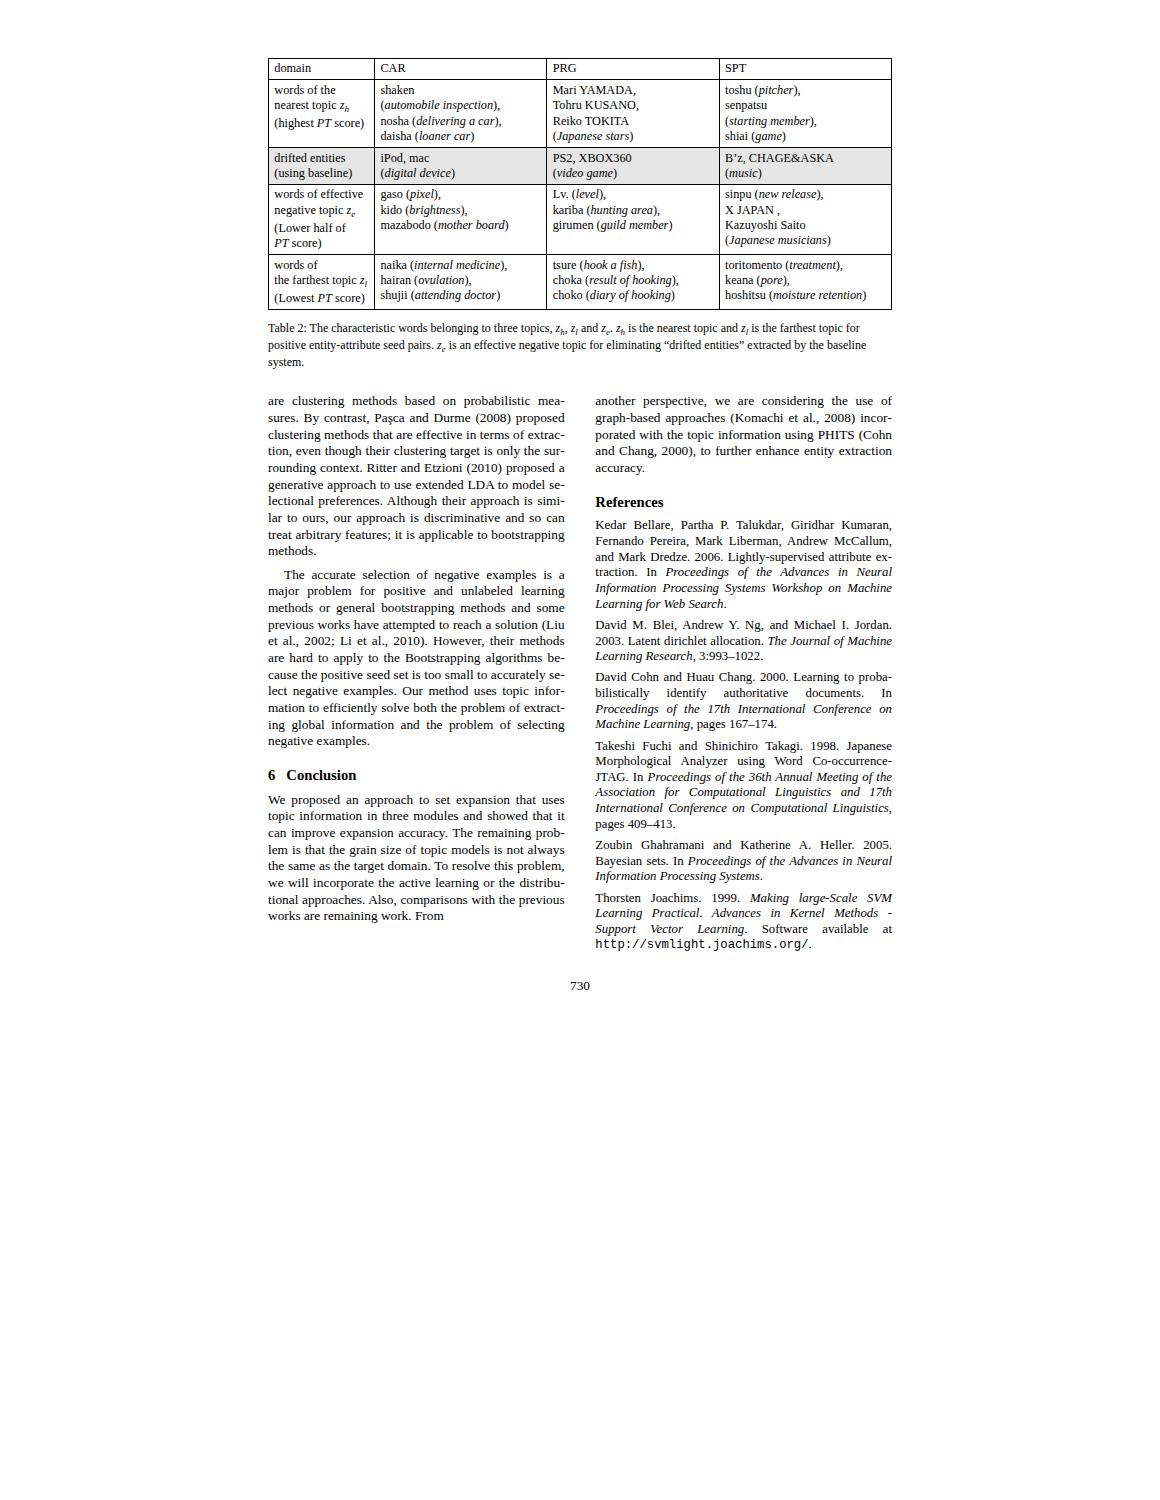| domain | CAR | PRG | SPT |
| words of the nearest topic z h (highest PT score) | shaken ( automobile inspection ), nosha ( delivering a car ), daisha ( loaner car ) | Mari YAMADA, Tohru KUSANO, Reiko TOKITA ( Japanese stars ) | toshu ( pitcher ), senpatsu ( starting member ), shiai ( game ) |
| drifted entities (using baseline) | iPod, mac ( digital device ) | PS2, XBOX360 ( video game ) | B’z, CHAGE&ASKA ( music ) |
| words of effective negative topic z e (Lower half of PT score) | gaso ( pixel ), kido ( brightness ), mazabodo ( mother board ) | Lv. ( level ), kariba ( hunting area ), girumen ( guild member ) | sinpu ( new release ), X JAPAN , Kazuyoshi Saito ( Japanese musicians ) |
| words of the farthest topic z l (Lowest PT score) | naika ( internal medicine ), hairan ( ovulation ), shujii ( attending doctor ) | tsure ( hook a fish ), choka ( result of hooking ), choko ( diary of hooking ) | toritomento ( treatment ), keana ( pore ), hoshitsu ( moisture retention ) |
Table 2: The characteristic words belonging to three topics, zh, zl and ze. zh is the nearest topic and zl is the farthest topic for positive entity-attribute seed pairs. ze is an effective negative topic for eliminating “drifted entities” extracted by the baseline system.
are clustering methods based on probabilistic measures. By contrast, Paşca and Durme (2008) proposed clustering methods that are effective in terms of extraction, even though their clustering target is only the surrounding context. Ritter and Etzioni (2010) proposed a generative approach to use extended LDA to model selectional preferences. Although their approach is similar to ours, our approach is discriminative and so can treat arbitrary features; it is applicable to bootstrapping methods.
The accurate selection of negative examples is a major problem for positive and unlabeled learning methods or general bootstrapping methods and some previous works have attempted to reach a solution (Liu et al., 2002; Li et al., 2010). However, their methods are hard to apply to the Bootstrapping algorithms because the positive seed set is too small to accurately select negative examples. Our method uses topic information to efficiently solve both the problem of extracting global information and the problem of selecting negative examples.
6 Conclusion
We proposed an approach to set expansion that uses topic information in three modules and showed that it can improve expansion accuracy. The remaining problem is that the grain size of topic models is not always the same as the target domain. To resolve this problem, we will incorporate the active learning or the distributional approaches. Also, comparisons with the previous works are remaining work. From
another perspective, we are considering the use of graph-based approaches (Komachi et al., 2008) incorporated with the topic information using PHITS (Cohn and Chang, 2000), to further enhance entity extraction accuracy.
References
Kedar Bellare, Partha P. Talukdar, Giridhar Kumaran, Fernando Pereira, Mark Liberman, Andrew McCallum, and Mark Dredze. 2006. Lightly-supervised attribute extraction. In Proceedings of the Advances in Neural Information Processing Systems Workshop on Machine Learning for Web Search.
David M. Blei, Andrew Y. Ng, and Michael I. Jordan. 2003. Latent dirichlet allocation. The Journal of Machine Learning Research, 3:993–1022.
David Cohn and Huau Chang. 2000. Learning to probabilistically identify authoritative documents. In Proceedings of the 17th International Conference on Machine Learning, pages 167–174.
Takeshi Fuchi and Shinichiro Takagi. 1998. Japanese Morphological Analyzer using Word Co-occurrence-JTAG. In Proceedings of the 36th Annual Meeting of the Association for Computational Linguistics and 17th International Conference on Computational Linguistics, pages 409–413.
Zoubin Ghahramani and Katherine A. Heller. 2005. Bayesian sets. In Proceedings of the Advances in Neural Information Processing Systems.
Thorsten Joachims. 1999. Making large-Scale SVM Learning Practical. Advances in Kernel Methods - Support Vector Learning. Software available at http://svmlight.joachims.org/.
730